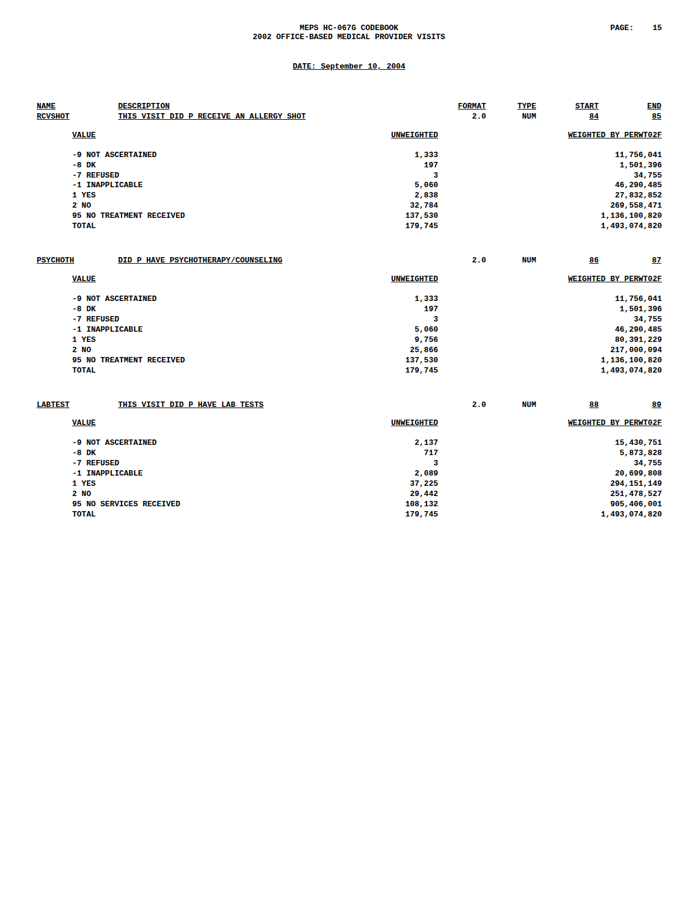MEPS HC-067G CODEBOOK
2002 OFFICE-BASED MEDICAL PROVIDER VISITS
PAGE: 15
DATE: September 10, 2004
| NAME | DESCRIPTION | FORMAT | TYPE | START | END |
| RCVSHOT | THIS VISIT DID P RECEIVE AN ALLERGY SHOT | 2.0 | NUM | 84 | 85 |
| VALUE | UNWEIGHTED | WEIGHTED BY PERWT02F |
| -9 NOT ASCERTAINED | 1,333 | 11,756,041 |
| -8 DK | 197 | 1,501,396 |
| -7 REFUSED | 3 | 34,755 |
| -1 INAPPLICABLE | 5,060 | 46,290,485 |
| 1 YES | 2,838 | 27,832,852 |
| 2 NO | 32,784 | 269,558,471 |
| 95 NO TREATMENT RECEIVED | 137,530 | 1,136,100,820 |
| TOTAL | 179,745 | 1,493,074,820 |
| PSYCHOTH | DID P HAVE PSYCHOTHERAPY/COUNSELING | 2.0 | NUM | 86 | 87 |
| VALUE | UNWEIGHTED | WEIGHTED BY PERWT02F |
| -9 NOT ASCERTAINED | 1,333 | 11,756,041 |
| -8 DK | 197 | 1,501,396 |
| -7 REFUSED | 3 | 34,755 |
| -1 INAPPLICABLE | 5,060 | 46,290,485 |
| 1 YES | 9,756 | 80,391,229 |
| 2 NO | 25,866 | 217,000,094 |
| 95 NO TREATMENT RECEIVED | 137,530 | 1,136,100,820 |
| TOTAL | 179,745 | 1,493,074,820 |
| LABTEST | THIS VISIT DID P HAVE LAB TESTS | 2.0 | NUM | 88 | 89 |
| VALUE | UNWEIGHTED | WEIGHTED BY PERWT02F |
| -9 NOT ASCERTAINED | 2,137 | 15,430,751 |
| -8 DK | 717 | 5,873,828 |
| -7 REFUSED | 3 | 34,755 |
| -1 INAPPLICABLE | 2,089 | 20,699,808 |
| 1 YES | 37,225 | 294,151,149 |
| 2 NO | 29,442 | 251,478,527 |
| 95 NO SERVICES RECEIVED | 108,132 | 905,406,001 |
| TOTAL | 179,745 | 1,493,074,820 |